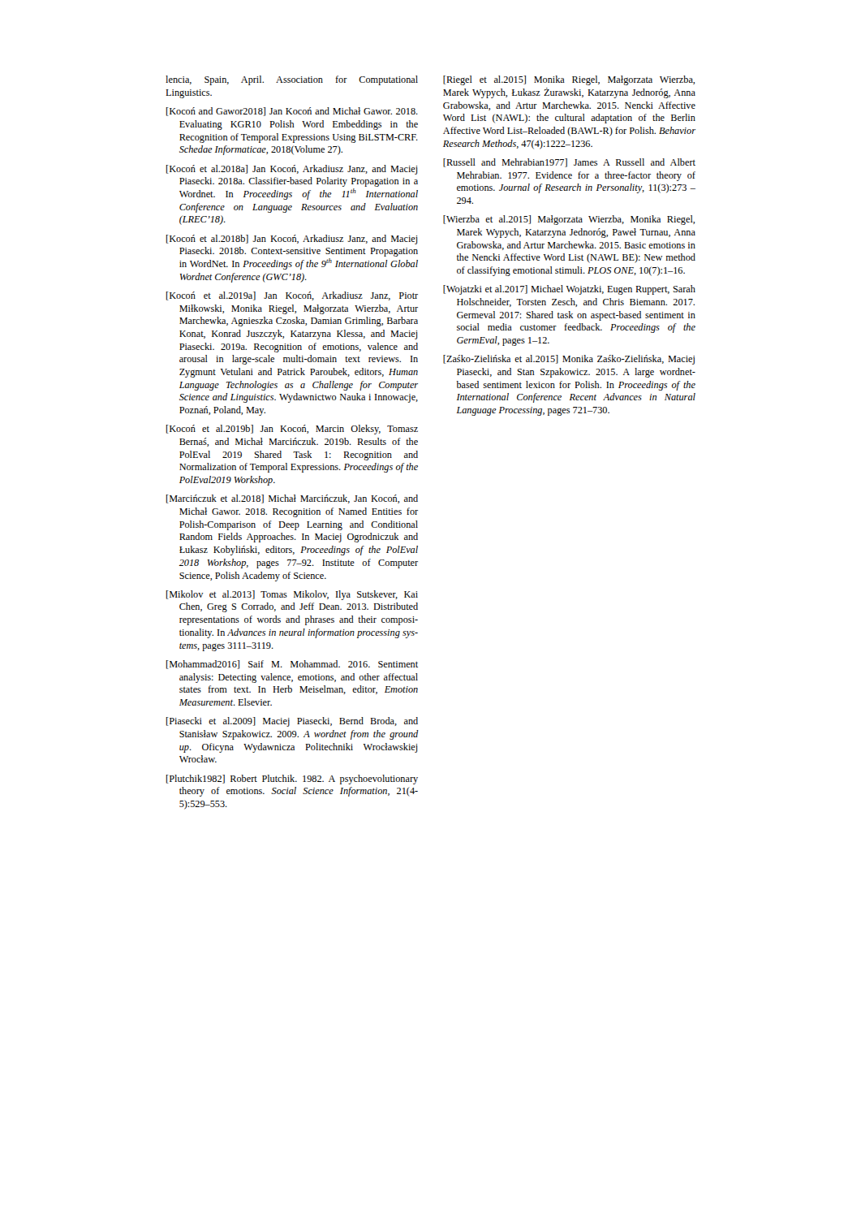lencia, Spain, April. Association for Computational Linguistics.
[Kocoń and Gawor2018] Jan Kocoń and Michał Gawor. 2018. Evaluating KGR10 Polish Word Embeddings in the Recognition of Temporal Expressions Using BiLSTM-CRF. Schedae Informaticae, 2018(Volume 27).
[Kocoń et al.2018a] Jan Kocoń, Arkadiusz Janz, and Maciej Piasecki. 2018a. Classifier-based Polarity Propagation in a Wordnet. In Proceedings of the 11th International Conference on Language Resources and Evaluation (LREC’18).
[Kocoń et al.2018b] Jan Kocoń, Arkadiusz Janz, and Maciej Piasecki. 2018b. Context-sensitive Sentiment Propagation in WordNet. In Proceedings of the 9th International Global Wordnet Conference (GWC’18).
[Kocoń et al.2019a] Jan Kocoń, Arkadiusz Janz, Piotr Miłkowski, Monika Riegel, Małgorzata Wierzba, Artur Marchewka, Agnieszka Czoska, Damian Grimling, Barbara Konat, Konrad Juszczyk, Katarzyna Klessa, and Maciej Piasecki. 2019a. Recognition of emotions, valence and arousal in large-scale multi-domain text reviews. In Zygmunt Vetulani and Patrick Paroubek, editors, Human Language Technologies as a Challenge for Computer Science and Linguistics. Wydawnictwo Nauka i Innowacje, Poznań, Poland, May.
[Kocoń et al.2019b] Jan Kocoń, Marcin Oleksy, Tomasz Bernaś, and Michał Marcińczuk. 2019b. Results of the PolEval 2019 Shared Task 1: Recognition and Normalization of Temporal Expressions. Proceedings of the PolEval2019 Workshop.
[Marcińczuk et al.2018] Michał Marcińczuk, Jan Kocoń, and Michał Gawor. 2018. Recognition of Named Entities for Polish-Comparison of Deep Learning and Conditional Random Fields Approaches. In Maciej Ogrodniczuk and Łukasz Kobyliński, editors, Proceedings of the PolEval 2018 Workshop, pages 77–92. Institute of Computer Science, Polish Academy of Science.
[Mikolov et al.2013] Tomas Mikolov, Ilya Sutskever, Kai Chen, Greg S Corrado, and Jeff Dean. 2013. Distributed representations of words and phrases and their compositionality. In Advances in neural information processing systems, pages 3111–3119.
[Mohammad2016] Saif M. Mohammad. 2016. Sentiment analysis: Detecting valence, emotions, and other affectual states from text. In Herb Meiselman, editor, Emotion Measurement. Elsevier.
[Piasecki et al.2009] Maciej Piasecki, Bernd Broda, and Stanisław Szpakowicz. 2009. A wordnet from the ground up. Oficyna Wydawnicza Politechniki Wrocławskiej Wrocław.
[Plutchik1982] Robert Plutchik. 1982. A psychoevolutionary theory of emotions. Social Science Information, 21(4-5):529–553.
[Riegel et al.2015] Monika Riegel, Małgorzata Wierzba, Marek Wypych, Łukasz Żurawski, Katarzyna Jednoróg, Anna Grabowska, and Artur Marchewka. 2015. Nencki Affective Word List (NAWL): the cultural adaptation of the Berlin Affective Word List–Reloaded (BAWL-R) for Polish. Behavior Research Methods, 47(4):1222–1236.
[Russell and Mehrabian1977] James A Russell and Albert Mehrabian. 1977. Evidence for a three-factor theory of emotions. Journal of Research in Personality, 11(3):273 – 294.
[Wierzba et al.2015] Małgorzata Wierzba, Monika Riegel, Marek Wypych, Katarzyna Jednoróg, Paweł Turnau, Anna Grabowska, and Artur Marchewka. 2015. Basic emotions in the Nencki Affective Word List (NAWL BE): New method of classifying emotional stimuli. PLOS ONE, 10(7):1–16.
[Wojatzki et al.2017] Michael Wojatzki, Eugen Ruppert, Sarah Holschneider, Torsten Zesch, and Chris Biemann. 2017. Germeval 2017: Shared task on aspect-based sentiment in social media customer feedback. Proceedings of the GermEval, pages 1–12.
[Zaśko-Zielińska et al.2015] Monika Zaśko-Zielińska, Maciej Piasecki, and Stan Szpakowicz. 2015. A large wordnet-based sentiment lexicon for Polish. In Proceedings of the International Conference Recent Advances in Natural Language Processing, pages 721–730.